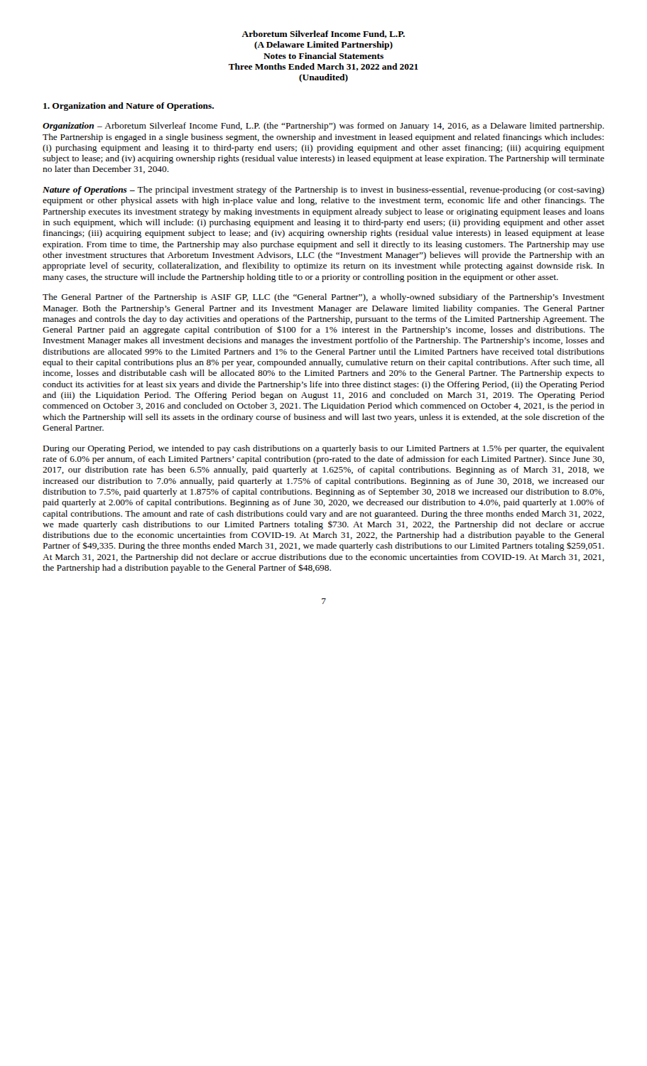Arboretum Silverleaf Income Fund, L.P.
(A Delaware Limited Partnership)
Notes to Financial Statements
Three Months Ended March 31, 2022 and 2021
(Unaudited)
1. Organization and Nature of Operations.
Organization – Arboretum Silverleaf Income Fund, L.P. (the “Partnership”) was formed on January 14, 2016, as a Delaware limited partnership. The Partnership is engaged in a single business segment, the ownership and investment in leased equipment and related financings which includes: (i) purchasing equipment and leasing it to third-party end users; (ii) providing equipment and other asset financing; (iii) acquiring equipment subject to lease; and (iv) acquiring ownership rights (residual value interests) in leased equipment at lease expiration. The Partnership will terminate no later than December 31, 2040.
Nature of Operations – The principal investment strategy of the Partnership is to invest in business-essential, revenue-producing (or cost-saving) equipment or other physical assets with high in-place value and long, relative to the investment term, economic life and other financings. The Partnership executes its investment strategy by making investments in equipment already subject to lease or originating equipment leases and loans in such equipment, which will include: (i) purchasing equipment and leasing it to third-party end users; (ii) providing equipment and other asset financings; (iii) acquiring equipment subject to lease; and (iv) acquiring ownership rights (residual value interests) in leased equipment at lease expiration. From time to time, the Partnership may also purchase equipment and sell it directly to its leasing customers. The Partnership may use other investment structures that Arboretum Investment Advisors, LLC (the “Investment Manager”) believes will provide the Partnership with an appropriate level of security, collateralization, and flexibility to optimize its return on its investment while protecting against downside risk. In many cases, the structure will include the Partnership holding title to or a priority or controlling position in the equipment or other asset.
The General Partner of the Partnership is ASIF GP, LLC (the “General Partner”), a wholly-owned subsidiary of the Partnership’s Investment Manager. Both the Partnership’s General Partner and its Investment Manager are Delaware limited liability companies. The General Partner manages and controls the day to day activities and operations of the Partnership, pursuant to the terms of the Limited Partnership Agreement. The General Partner paid an aggregate capital contribution of $100 for a 1% interest in the Partnership’s income, losses and distributions. The Investment Manager makes all investment decisions and manages the investment portfolio of the Partnership. The Partnership’s income, losses and distributions are allocated 99% to the Limited Partners and 1% to the General Partner until the Limited Partners have received total distributions equal to their capital contributions plus an 8% per year, compounded annually, cumulative return on their capital contributions. After such time, all income, losses and distributable cash will be allocated 80% to the Limited Partners and 20% to the General Partner. The Partnership expects to conduct its activities for at least six years and divide the Partnership’s life into three distinct stages: (i) the Offering Period, (ii) the Operating Period and (iii) the Liquidation Period. The Offering Period began on August 11, 2016 and concluded on March 31, 2019. The Operating Period commenced on October 3, 2016 and concluded on October 3, 2021. The Liquidation Period which commenced on October 4, 2021, is the period in which the Partnership will sell its assets in the ordinary course of business and will last two years, unless it is extended, at the sole discretion of the General Partner.
During our Operating Period, we intended to pay cash distributions on a quarterly basis to our Limited Partners at 1.5% per quarter, the equivalent rate of 6.0% per annum, of each Limited Partners’ capital contribution (pro-rated to the date of admission for each Limited Partner). Since June 30, 2017, our distribution rate has been 6.5% annually, paid quarterly at 1.625%, of capital contributions. Beginning as of March 31, 2018, we increased our distribution to 7.0% annually, paid quarterly at 1.75% of capital contributions. Beginning as of June 30, 2018, we increased our distribution to 7.5%, paid quarterly at 1.875% of capital contributions. Beginning as of September 30, 2018 we increased our distribution to 8.0%, paid quarterly at 2.00% of capital contributions. Beginning as of June 30, 2020, we decreased our distribution to 4.0%, paid quarterly at 1.00% of capital contributions. The amount and rate of cash distributions could vary and are not guaranteed. During the three months ended March 31, 2022, we made quarterly cash distributions to our Limited Partners totaling $730. At March 31, 2022, the Partnership did not declare or accrue distributions due to the economic uncertainties from COVID-19. At March 31, 2022, the Partnership had a distribution payable to the General Partner of $49,335. During the three months ended March 31, 2021, we made quarterly cash distributions to our Limited Partners totaling $259,051. At March 31, 2021, the Partnership did not declare or accrue distributions due to the economic uncertainties from COVID-19. At March 31, 2021, the Partnership had a distribution payable to the General Partner of $48,698.
7